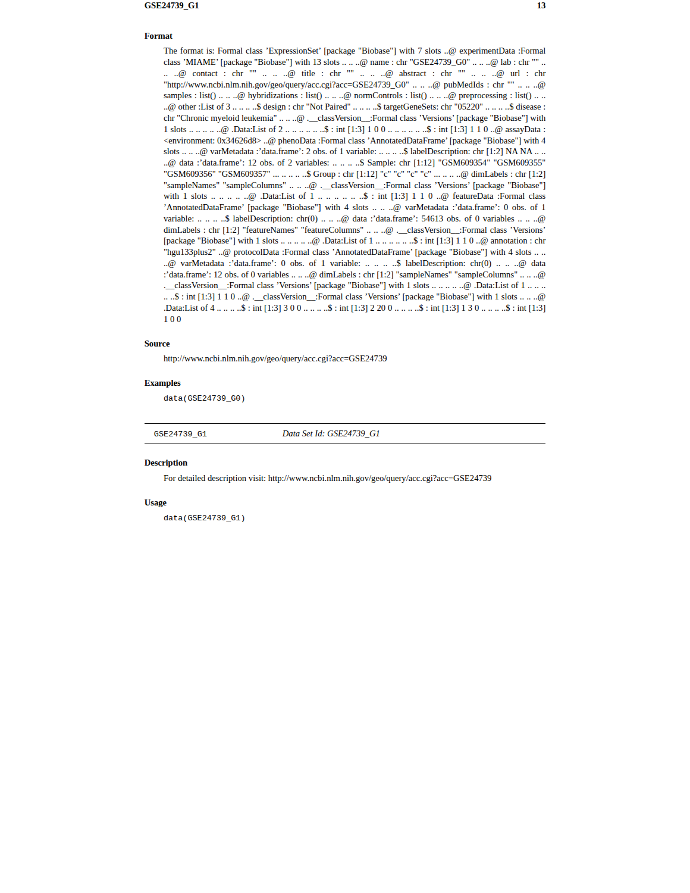GSE24739_G1 13
Format
The format is: Formal class ’ExpressionSet’ [package "Biobase"] with 7 slots ..@ experimentData :Formal class ’MIAME’ [package "Biobase"] with 13 slots .. .. ..@ name : chr "GSE24739_G0" .. .. ..@ lab : chr "" .. .. ..@ contact : chr "" .. .. ..@ title : chr "" .. .. ..@ abstract : chr "" .. .. ..@ url : chr "http://www.ncbi.nlm.nih.gov/geo/query/acc.cgi?acc=GSE24739_G0" .. .. ..@ pubMedIds : chr "" .. .. ..@ samples : list() .. .. ..@ hybridizations : list() .. .. ..@ normControls : list() .. .. ..@ preprocessing : list() .. .. ..@ other :List of 3 .. .. .. ..$ design : chr "Not Paired" .. .. .. ..$ targetGeneSets: chr "05220" .. .. .. ..$ disease : chr "Chronic myeloid leukemia" .. .. ..@ .__classVersion__:Formal class ’Versions’ [package "Biobase"] with 1 slots .. .. .. .. ..@ .Data:List of 2 .. .. .. .. .. ..$ : int [1:3] 1 0 0 .. .. .. .. .. ..$ : int [1:3] 1 1 0 ..@ assayData :<environment: 0x34626d8> ..@ phenoData :Formal class ’AnnotatedDataFrame’ [package "Biobase"] with 4 slots .. .. ..@ varMetadata :’data.frame’: 2 obs. of 1 variable: .. .. .. ..$ labelDescription: chr [1:2] NA NA .. .. ..@ data :’data.frame’: 12 obs. of 2 variables: .. .. .. ..$ Sample: chr [1:12] "GSM609354" "GSM609355" "GSM609356" "GSM609357" ... .. .. .. ..$ Group : chr [1:12] "c" "c" "c" "c" ... .. .. ..@ dimLabels : chr [1:2] "sampleNames" "sampleColumns" .. .. ..@ .__classVersion__:Formal class ’Versions’ [package "Biobase"] with 1 slots .. .. .. .. ..@ .Data:List of 1 .. .. .. .. .. ..$ : int [1:3] 1 1 0 ..@ featureData :Formal class ’AnnotatedDataFrame’ [package "Biobase"] with 4 slots .. .. ..@ varMetadata :’data.frame’: 0 obs. of 1 variable: .. .. .. ..$ labelDescription: chr(0) .. .. ..@ data :’data.frame’: 54613 obs. of 0 variables .. .. ..@ dimLabels : chr [1:2] "featureNames" "featureColumns" .. .. ..@ .__classVersion__:Formal class ’Versions’ [package "Biobase"] with 1 slots .. .. .. .. ..@ .Data:List of 1 .. .. .. .. .. ..$ : int [1:3] 1 1 0 ..@ annotation : chr "hgu133plus2" ..@ protocolData :Formal class ’AnnotatedDataFrame’ [package "Biobase"] with 4 slots .. .. ..@ varMetadata :’data.frame’: 0 obs. of 1 variable: .. .. .. ..$ labelDescription: chr(0) .. .. ..@ data :’data.frame’: 12 obs. of 0 variables .. .. ..@ dimLabels : chr [1:2] "sampleNames" "sampleColumns" .. .. ..@ .__classVersion__:Formal class ’Versions’ [package "Biobase"] with 1 slots .. .. .. .. ..@ .Data:List of 1 .. .. .. .. ..$ : int [1:3] 1 1 0 ..@ .__classVersion__:Formal class ’Versions’ [package "Biobase"] with 1 slots .. .. ..@ .Data:List of 4 .. .. .. ..$ : int [1:3] 3 0 0 .. .. .. ..$ : int [1:3] 2 20 0 .. .. .. ..$ : int [1:3] 1 3 0 .. .. .. ..$ : int [1:3] 1 0 0
Source
http://www.ncbi.nlm.nih.gov/geo/query/acc.cgi?acc=GSE24739
Examples
data(GSE24739_G0)
GSE24739_G1 Data Set Id: GSE24739_G1
Description
For detailed description visit: http://www.ncbi.nlm.nih.gov/geo/query/acc.cgi?acc=GSE24739
Usage
data(GSE24739_G1)